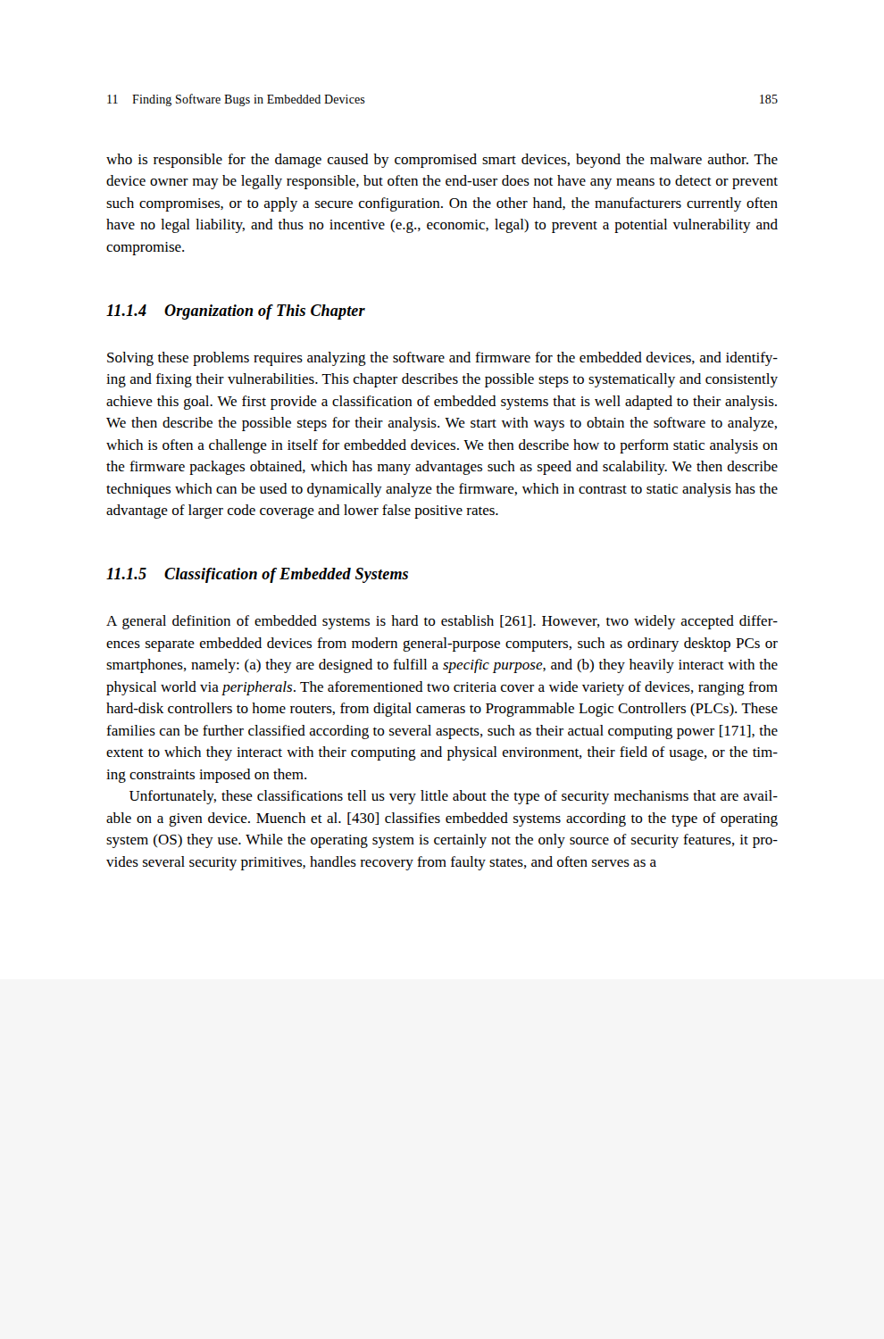11 Finding Software Bugs in Embedded Devices 185
who is responsible for the damage caused by compromised smart devices, beyond the malware author. The device owner may be legally responsible, but often the end-user does not have any means to detect or prevent such compromises, or to apply a secure configuration. On the other hand, the manufacturers currently often have no legal liability, and thus no incentive (e.g., economic, legal) to prevent a potential vulnerability and compromise.
11.1.4 Organization of This Chapter
Solving these problems requires analyzing the software and firmware for the embedded devices, and identifying and fixing their vulnerabilities. This chapter describes the possible steps to systematically and consistently achieve this goal. We first provide a classification of embedded systems that is well adapted to their analysis. We then describe the possible steps for their analysis. We start with ways to obtain the software to analyze, which is often a challenge in itself for embedded devices. We then describe how to perform static analysis on the firmware packages obtained, which has many advantages such as speed and scalability. We then describe techniques which can be used to dynamically analyze the firmware, which in contrast to static analysis has the advantage of larger code coverage and lower false positive rates.
11.1.5 Classification of Embedded Systems
A general definition of embedded systems is hard to establish [261]. However, two widely accepted differences separate embedded devices from modern general-purpose computers, such as ordinary desktop PCs or smartphones, namely: (a) they are designed to fulfill a specific purpose, and (b) they heavily interact with the physical world via peripherals. The aforementioned two criteria cover a wide variety of devices, ranging from hard-disk controllers to home routers, from digital cameras to Programmable Logic Controllers (PLCs). These families can be further classified according to several aspects, such as their actual computing power [171], the extent to which they interact with their computing and physical environment, their field of usage, or the timing constraints imposed on them.
Unfortunately, these classifications tell us very little about the type of security mechanisms that are available on a given device. Muench et al. [430] classifies embedded systems according to the type of operating system (OS) they use. While the operating system is certainly not the only source of security features, it provides several security primitives, handles recovery from faulty states, and often serves as a